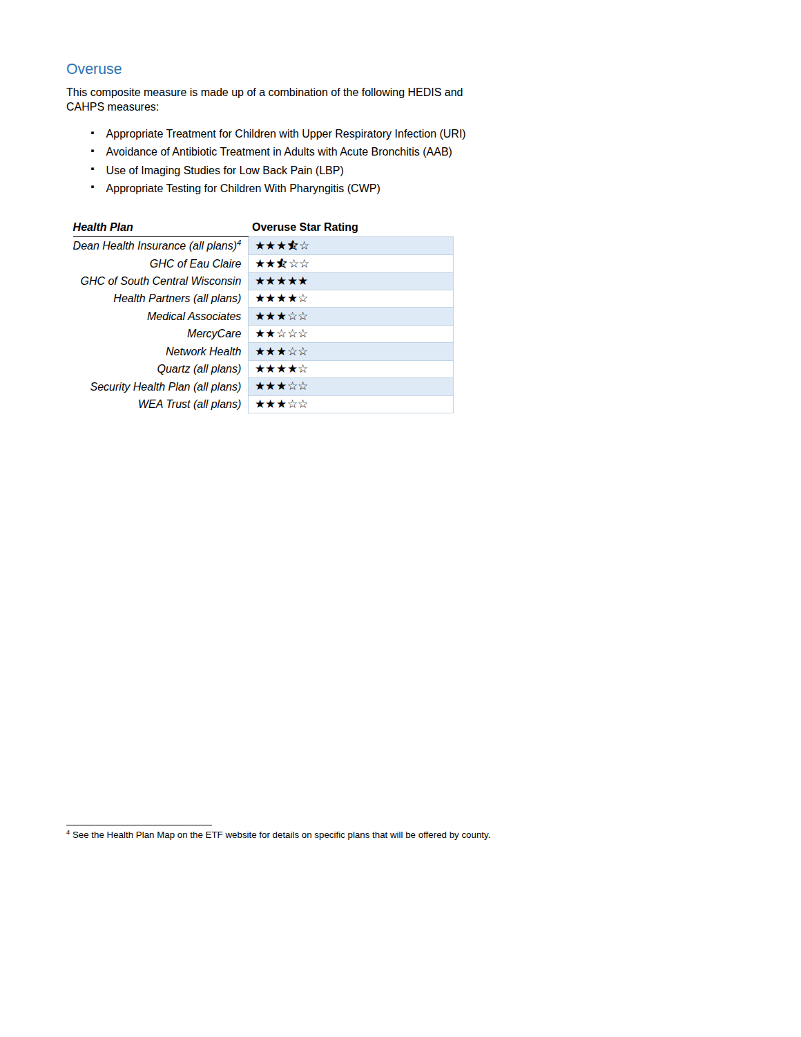Overuse
This composite measure is made up of a combination of the following HEDIS and CAHPS measures:
Appropriate Treatment for Children with Upper Respiratory Infection (URI)
Avoidance of Antibiotic Treatment in Adults with Acute Bronchitis (AAB)
Use of Imaging Studies for Low Back Pain (LBP)
Appropriate Testing for Children With Pharyngitis (CWP)
| Health Plan | Overuse Star Rating |
| --- | --- |
| Dean Health Insurance (all plans) 4 | ★★★⯪☆ |
| GHC of Eau Claire | ★★⯪☆☆ |
| GHC of South Central Wisconsin | ★★★★★ |
| Health Partners (all plans) | ★★★★☆ |
| Medical Associates | ★★★☆☆ |
| MercyCare | ★★☆☆☆ |
| Network Health | ★★★☆☆ |
| Quartz (all plans) | ★★★★☆ |
| Security Health Plan (all plans) | ★★★☆☆ |
| WEA Trust (all plans) | ★★★☆☆ |
4 See the Health Plan Map on the ETF website for details on specific plans that will be offered by county.